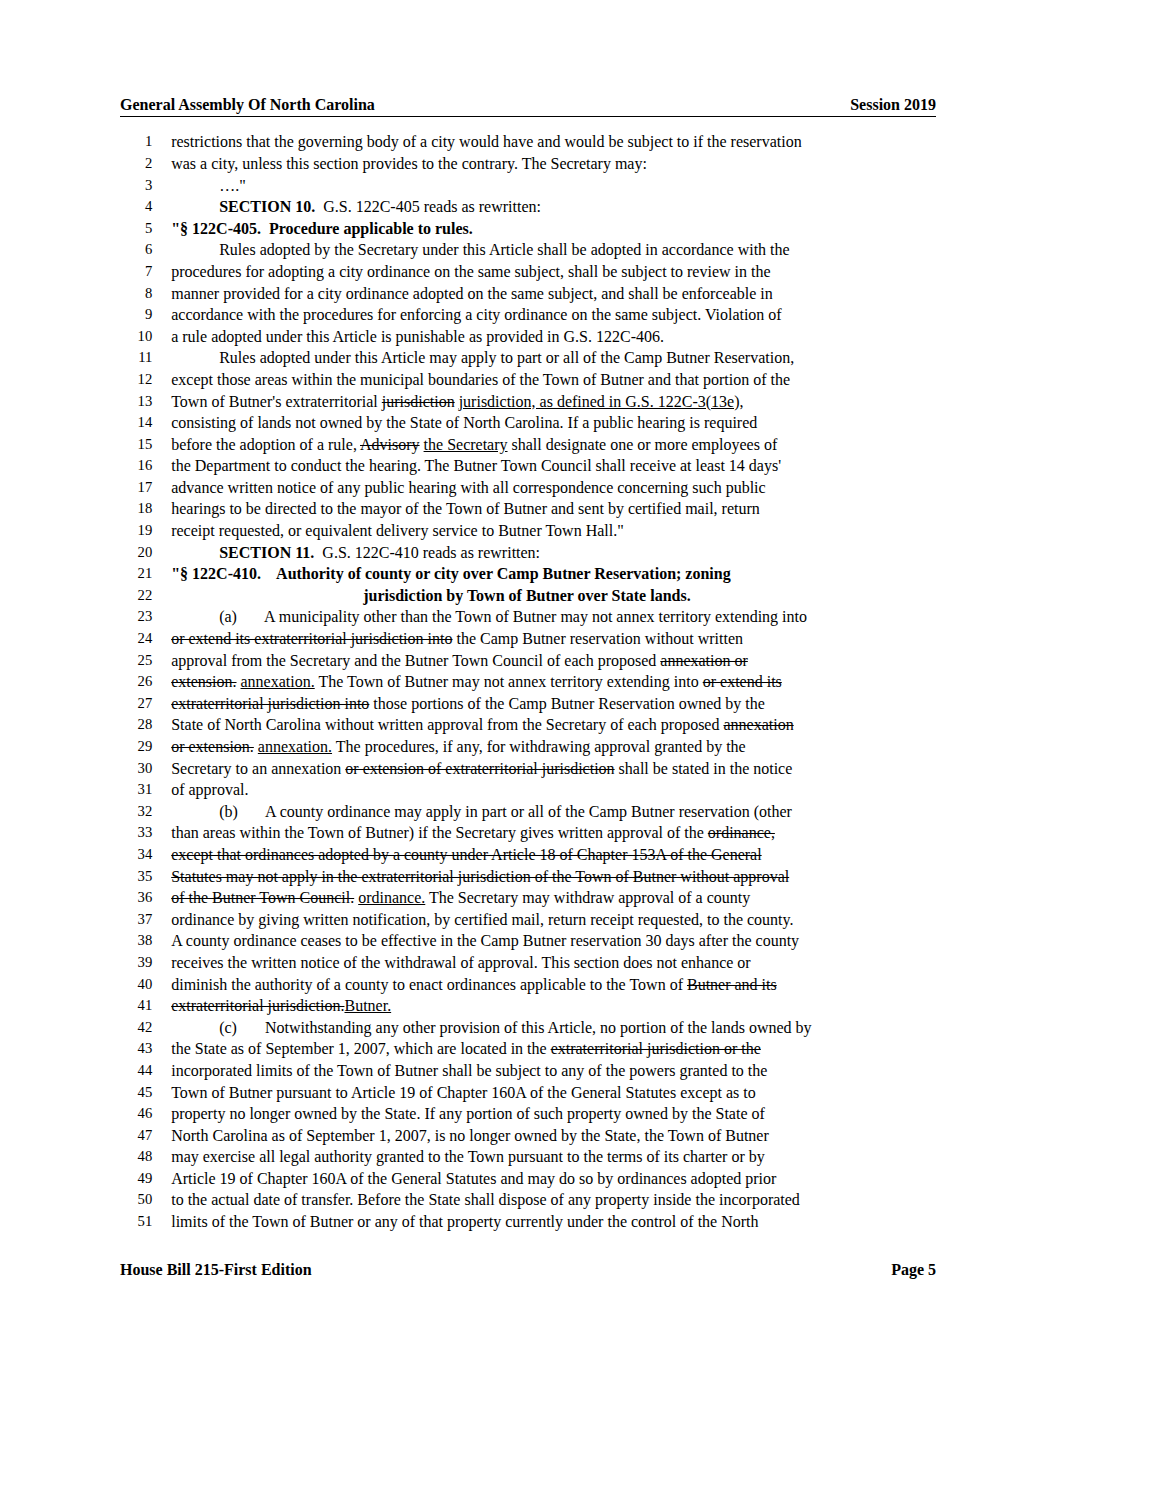General Assembly Of North Carolina Session 2019
restrictions that the governing body of a city would have and would be subject to if the reservation
was a city, unless this section provides to the contrary. The Secretary may:
…."
SECTION 10. G.S. 122C-405 reads as rewritten:
"§ 122C-405. Procedure applicable to rules.
Rules adopted by the Secretary under this Article shall be adopted in accordance with the
procedures for adopting a city ordinance on the same subject, shall be subject to review in the
manner provided for a city ordinance adopted on the same subject, and shall be enforceable in
accordance with the procedures for enforcing a city ordinance on the same subject. Violation of
a rule adopted under this Article is punishable as provided in G.S. 122C-406.
Rules adopted under this Article may apply to part or all of the Camp Butner Reservation,
except those areas within the municipal boundaries of the Town of Butner and that portion of the
Town of Butner's extraterritorial jurisdiction jurisdiction, as defined in G.S. 122C-3(13e),
consisting of lands not owned by the State of North Carolina. If a public hearing is required
before the adoption of a rule, Advisory the Secretary shall designate one or more employees of
the Department to conduct the hearing. The Butner Town Council shall receive at least 14 days'
advance written notice of any public hearing with all correspondence concerning such public
hearings to be directed to the mayor of the Town of Butner and sent by certified mail, return
receipt requested, or equivalent delivery service to Butner Town Hall."
SECTION 11. G.S. 122C-410 reads as rewritten:
"§ 122C-410. Authority of county or city over Camp Butner Reservation; zoning
jurisdiction by Town of Butner over State lands.
(a) A municipality other than the Town of Butner may not annex territory extending into
or extend its extraterritorial jurisdiction into the Camp Butner reservation without written
approval from the Secretary and the Butner Town Council of each proposed annexation or
extension. annexation. The Town of Butner may not annex territory extending into or extend its
extraterritorial jurisdiction into those portions of the Camp Butner Reservation owned by the
State of North Carolina without written approval from the Secretary of each proposed annexation
or extension. annexation. The procedures, if any, for withdrawing approval granted by the
Secretary to an annexation or extension of extraterritorial jurisdiction shall be stated in the notice
of approval.
(b) A county ordinance may apply in part or all of the Camp Butner reservation (other
than areas within the Town of Butner) if the Secretary gives written approval of the ordinance,
except that ordinances adopted by a county under Article 18 of Chapter 153A of the General
Statutes may not apply in the extraterritorial jurisdiction of the Town of Butner without approval
of the Butner Town Council. ordinance. The Secretary may withdraw approval of a county
ordinance by giving written notification, by certified mail, return receipt requested, to the county.
A county ordinance ceases to be effective in the Camp Butner reservation 30 days after the county
receives the written notice of the withdrawal of approval. This section does not enhance or
diminish the authority of a county to enact ordinances applicable to the Town of Butner and its
extraterritorial jurisdiction.Butner.
(c) Notwithstanding any other provision of this Article, no portion of the lands owned by
the State as of September 1, 2007, which are located in the extraterritorial jurisdiction or the
incorporated limits of the Town of Butner shall be subject to any of the powers granted to the
Town of Butner pursuant to Article 19 of Chapter 160A of the General Statutes except as to
property no longer owned by the State. If any portion of such property owned by the State of
North Carolina as of September 1, 2007, is no longer owned by the State, the Town of Butner
may exercise all legal authority granted to the Town pursuant to the terms of its charter or by
Article 19 of Chapter 160A of the General Statutes and may do so by ordinances adopted prior
to the actual date of transfer. Before the State shall dispose of any property inside the incorporated
limits of the Town of Butner or any of that property currently under the control of the North
House Bill 215-First Edition Page 5